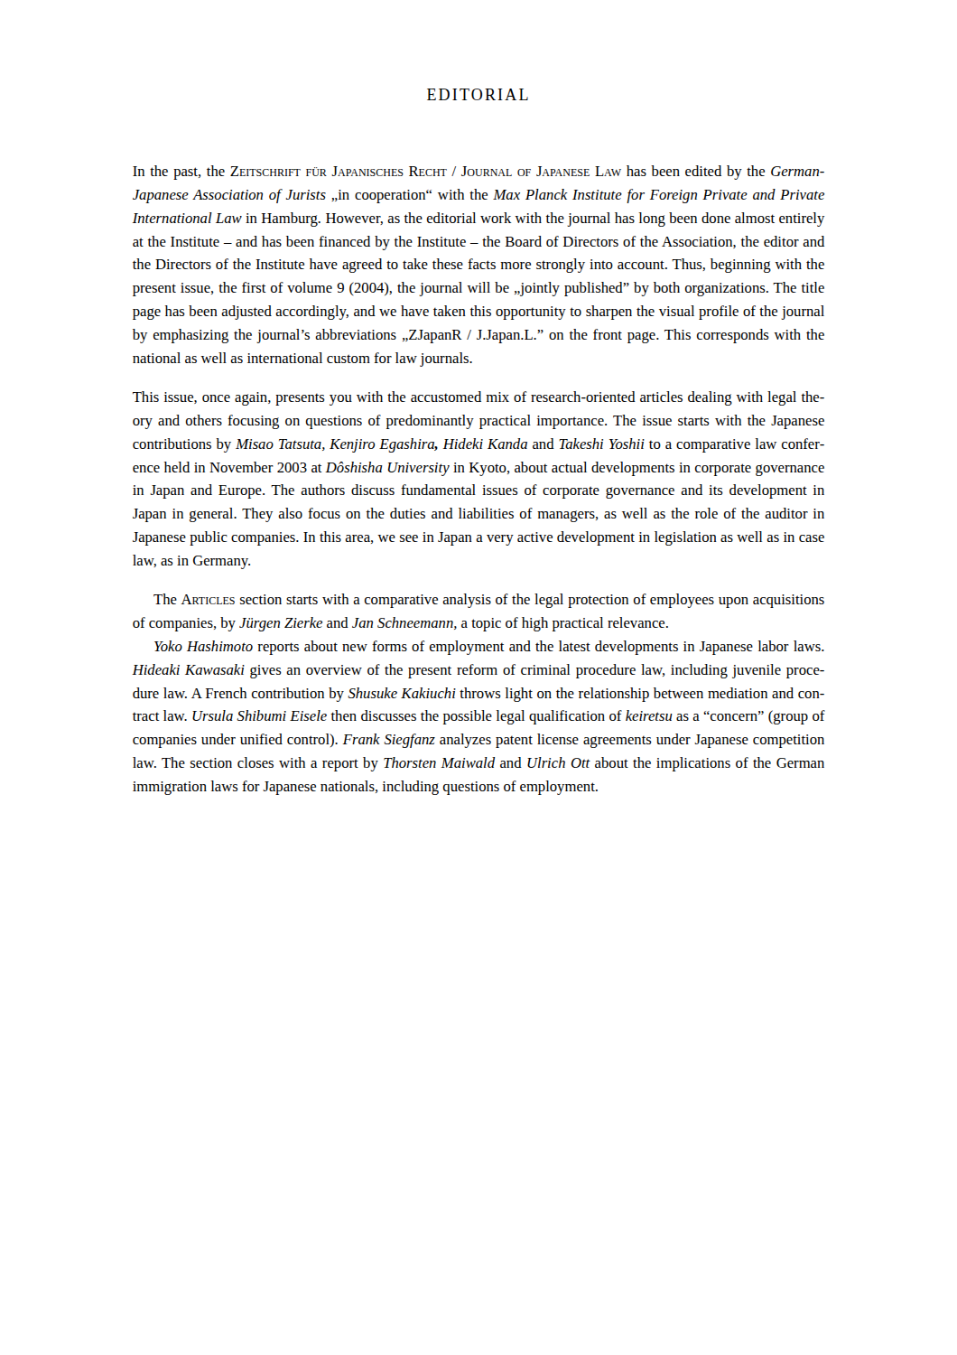EDITORIAL
In the past, the Zeitschrift für Japanisches Recht / Journal of Japanese Law has been edited by the German-Japanese Association of Jurists „in cooperation“ with the Max Planck Institute for Foreign Private and Private International Law in Hamburg. However, as the editorial work with the journal has long been done almost entirely at the Institute – and has been financed by the Institute – the Board of Directors of the Association, the editor and the Directors of the Institute have agreed to take these facts more strongly into account. Thus, beginning with the present issue, the first of volume 9 (2004), the journal will be „jointly published” by both organizations. The title page has been adjusted accordingly, and we have taken this opportunity to sharpen the visual profile of the journal by emphasizing the journal’s abbreviations „ZJapanR / J.Japan.L.” on the front page. This corresponds with the national as well as international custom for law journals.
This issue, once again, presents you with the accustomed mix of research-oriented articles dealing with legal theory and others focusing on questions of predominantly practical importance. The issue starts with the Japanese contributions by Misao Tatsuta, Kenjiro Egashira, Hideki Kanda and Takeshi Yoshii to a comparative law conference held in November 2003 at Dôshisha University in Kyoto, about actual developments in corporate governance in Japan and Europe. The authors discuss fundamental issues of corporate governance and its development in Japan in general. They also focus on the duties and liabilities of managers, as well as the role of the auditor in Japanese public companies. In this area, we see in Japan a very active development in legislation as well as in case law, as in Germany.
The Articles section starts with a comparative analysis of the legal protection of employees upon acquisitions of companies, by Jürgen Zierke and Jan Schneemann, a topic of high practical relevance.
Yoko Hashimoto reports about new forms of employment and the latest developments in Japanese labor laws. Hideaki Kawasaki gives an overview of the present reform of criminal procedure law, including juvenile procedure law. A French contribution by Shusuke Kakiuchi throws light on the relationship between mediation and contract law. Ursula Shibumi Eisele then discusses the possible legal qualification of keiretsu as a “concern” (group of companies under unified control). Frank Siegfanz analyzes patent license agreements under Japanese competition law. The section closes with a report by Thorsten Maiwald and Ulrich Ott about the implications of the German immigration laws for Japanese nationals, including questions of employment.